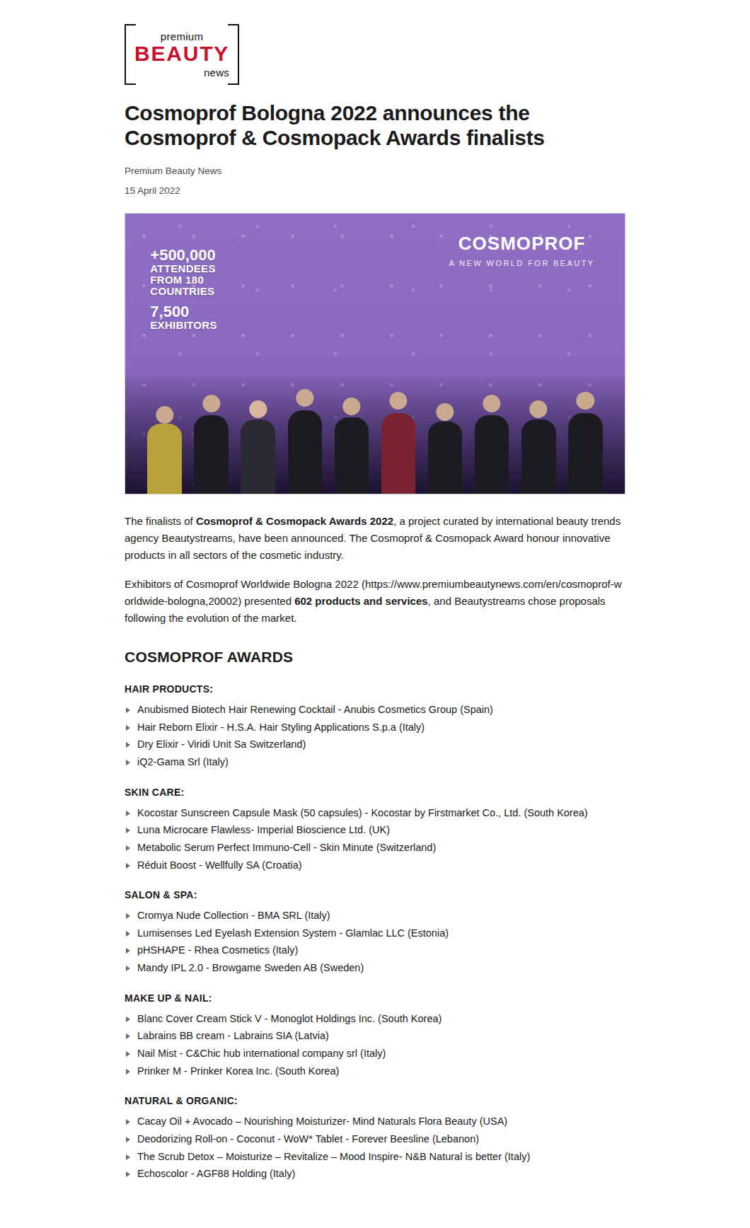premium BEAUTY news
Cosmoprof Bologna 2022 announces the Cosmoprof & Cosmopack Awards finalists
Premium Beauty News
15 April 2022
+500,000
ATTENDEES
FROM 180
COUNTRIES
7,500
EXHIBITORS
COSMOPROF
A NEW WORLD FOR BEAUTY
The finalists of Cosmoprof & Cosmopack Awards 2022, a project curated by international beauty trends agency Beautystreams, have been announced. The Cosmoprof & Cosmopack Award honour innovative products in all sectors of the cosmetic industry.
Exhibitors of Cosmoprof Worldwide Bologna 2022 (https://www.premiumbeautynews.com/en/cosmoprof-worldwide-bologna,20002) presented 602 products and services, and Beautystreams chose proposals following the evolution of the market.
COSMOPROF AWARDS
HAIR PRODUCTS:
Anubismed Biotech Hair Renewing Cocktail - Anubis Cosmetics Group (Spain)
Hair Reborn Elixir - H.S.A. Hair Styling Applications S.p.a (Italy)
Dry Elixir - Viridi Unit Sa Switzerland)
iQ2-Gama Srl (Italy)
SKIN CARE:
Kocostar Sunscreen Capsule Mask (50 capsules) - Kocostar by Firstmarket Co., Ltd. (South Korea)
Luna Microcare Flawless- Imperial Bioscience Ltd. (UK)
Metabolic Serum Perfect Immuno-Cell - Skin Minute (Switzerland)
Réduit Boost - Wellfully SA (Croatia)
SALON & SPA:
Cromya Nude Collection - BMA SRL (Italy)
Lumisenses Led Eyelash Extension System - Glamlac LLC (Estonia)
pHSHAPE - Rhea Cosmetics (Italy)
Mandy IPL 2.0 - Browgame Sweden AB (Sweden)
MAKE UP & NAIL:
Blanc Cover Cream Stick V - Monoglot Holdings Inc. (South Korea)
Labrains BB cream - Labrains SIA (Latvia)
Nail Mist - C&Chic hub international company srl (Italy)
Prinker M - Prinker Korea Inc. (South Korea)
NATURAL & ORGANIC:
Cacay Oil + Avocado – Nourishing Moisturizer- Mind Naturals Flora Beauty (USA)
Deodorizing Roll-on - Coconut - WoW* Tablet - Forever Beesline (Lebanon)
The Scrub Detox – Moisturize – Revitalize – Mood Inspire- N&B Natural is better (Italy)
Echoscolor - AGF88 Holding (Italy)